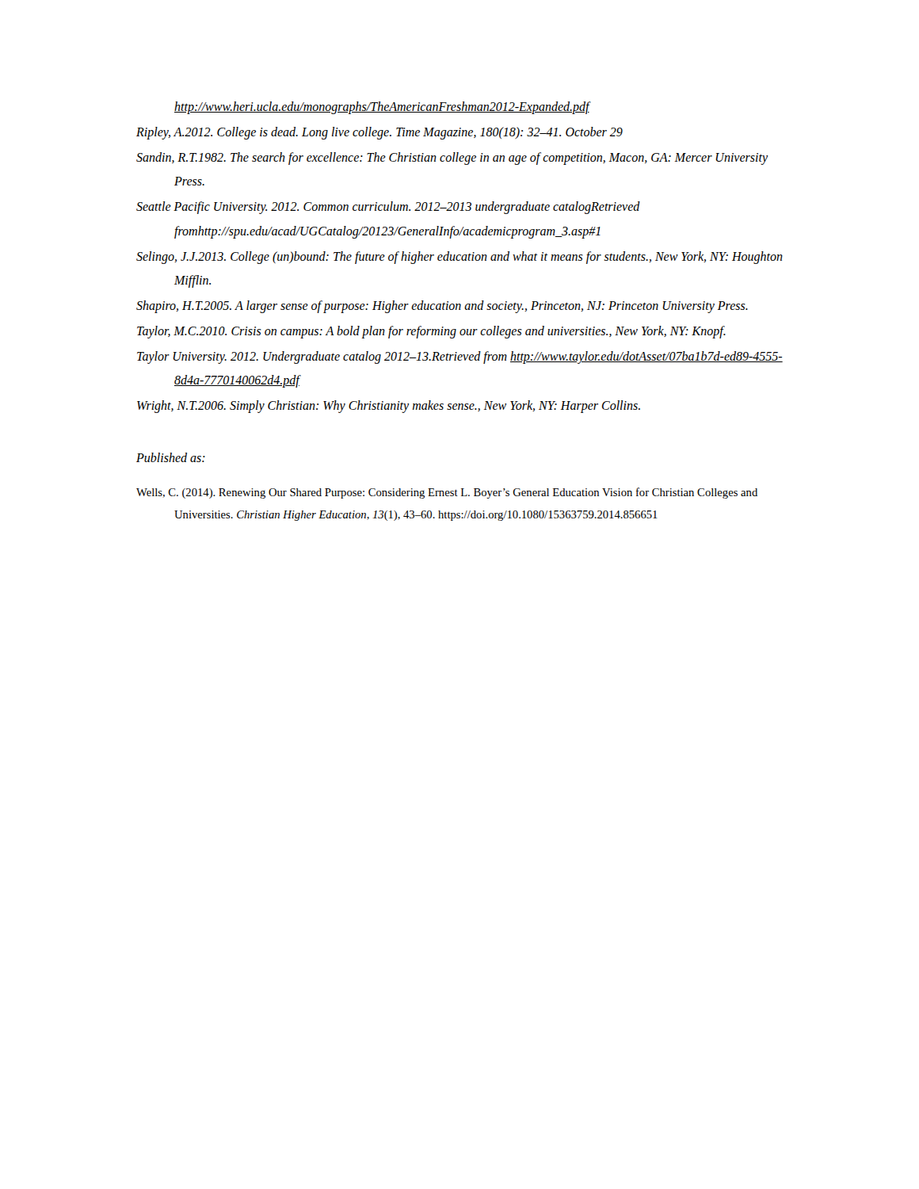http://www.heri.ucla.edu/monographs/TheAmericanFreshman2012-Expanded.pdf
Ripley, A.2012. College is dead. Long live college. Time Magazine, 180(18): 32–41. October 29
Sandin, R.T.1982. The search for excellence: The Christian college in an age of competition, Macon, GA: Mercer University Press.
Seattle Pacific University. 2012. Common curriculum. 2012–2013 undergraduate catalogRetrieved fromhttp://spu.edu/acad/UGCatalog/20123/GeneralInfo/academicprogram_3.asp#1
Selingo, J.J.2013. College (un)bound: The future of higher education and what it means for students., New York, NY: Houghton Mifflin.
Shapiro, H.T.2005. A larger sense of purpose: Higher education and society., Princeton, NJ: Princeton University Press.
Taylor, M.C.2010. Crisis on campus: A bold plan for reforming our colleges and universities., New York, NY: Knopf.
Taylor University. 2012. Undergraduate catalog 2012–13.Retrieved from http://www.taylor.edu/dotAsset/07ba1b7d-ed89-4555-8d4a-7770140062d4.pdf
Wright, N.T.2006. Simply Christian: Why Christianity makes sense., New York, NY: Harper Collins.
Published as:
Wells, C. (2014). Renewing Our Shared Purpose: Considering Ernest L. Boyer’s General Education Vision for Christian Colleges and Universities. Christian Higher Education, 13(1), 43–60. https://doi.org/10.1080/15363759.2014.856651